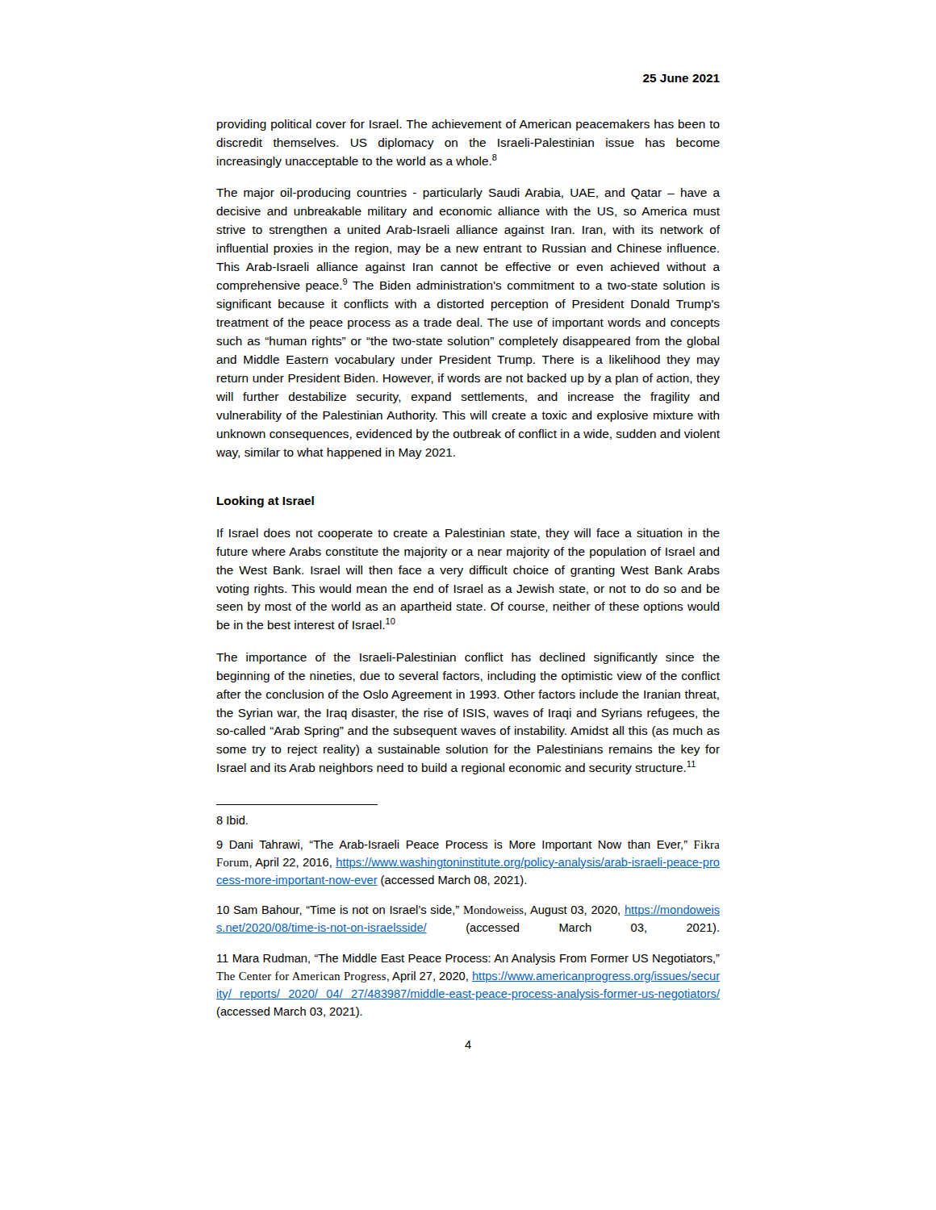25 June 2021
providing political cover for Israel. The achievement of American peacemakers has been to discredit themselves. US diplomacy on the Israeli-Palestinian issue has become increasingly unacceptable to the world as a whole.8
The major oil-producing countries - particularly Saudi Arabia, UAE, and Qatar – have a decisive and unbreakable military and economic alliance with the US, so America must strive to strengthen a united Arab-Israeli alliance against Iran. Iran, with its network of influential proxies in the region, may be a new entrant to Russian and Chinese influence. This Arab-Israeli alliance against Iran cannot be effective or even achieved without a comprehensive peace.9 The Biden administration's commitment to a two-state solution is significant because it conflicts with a distorted perception of President Donald Trump's treatment of the peace process as a trade deal. The use of important words and concepts such as “human rights” or “the two-state solution” completely disappeared from the global and Middle Eastern vocabulary under President Trump. There is a likelihood they may return under President Biden. However, if words are not backed up by a plan of action, they will further destabilize security, expand settlements, and increase the fragility and vulnerability of the Palestinian Authority. This will create a toxic and explosive mixture with unknown consequences, evidenced by the outbreak of conflict in a wide, sudden and violent way, similar to what happened in May 2021.
Looking at Israel
If Israel does not cooperate to create a Palestinian state, they will face a situation in the future where Arabs constitute the majority or a near majority of the population of Israel and the West Bank. Israel will then face a very difficult choice of granting West Bank Arabs voting rights. This would mean the end of Israel as a Jewish state, or not to do so and be seen by most of the world as an apartheid state. Of course, neither of these options would be in the best interest of Israel.10
The importance of the Israeli-Palestinian conflict has declined significantly since the beginning of the nineties, due to several factors, including the optimistic view of the conflict after the conclusion of the Oslo Agreement in 1993. Other factors include the Iranian threat, the Syrian war, the Iraq disaster, the rise of ISIS, waves of Iraqi and Syrians refugees, the so-called “Arab Spring” and the subsequent waves of instability. Amidst all this (as much as some try to reject reality) a sustainable solution for the Palestinians remains the key for Israel and its Arab neighbors need to build a regional economic and security structure.11
8 Ibid.
9 Dani Tahrawi, “The Arab-Israeli Peace Process is More Important Now than Ever,” Fikra Forum, April 22, 2016, https://www.washingtoninstitute.org/policy-analysis/arab-israeli-peace-process-more-important-now-ever (accessed March 08, 2021).
10 Sam Bahour, “Time is not on Israel’s side,” Mondoweiss, August 03, 2020, https://mondoweiss.net/2020/08/time-is-not-on-israelsside/ (accessed March 03, 2021).
11 Mara Rudman, “The Middle East Peace Process: An Analysis From Former US Negotiators,” The Center for American Progress, April 27, 2020, https://www.americanprogress.org/issues/security/ reports/ 2020/ 04/ 27/483987/middle-east-peace-process-analysis-former-us-negotiators/ (accessed March 03, 2021).
4